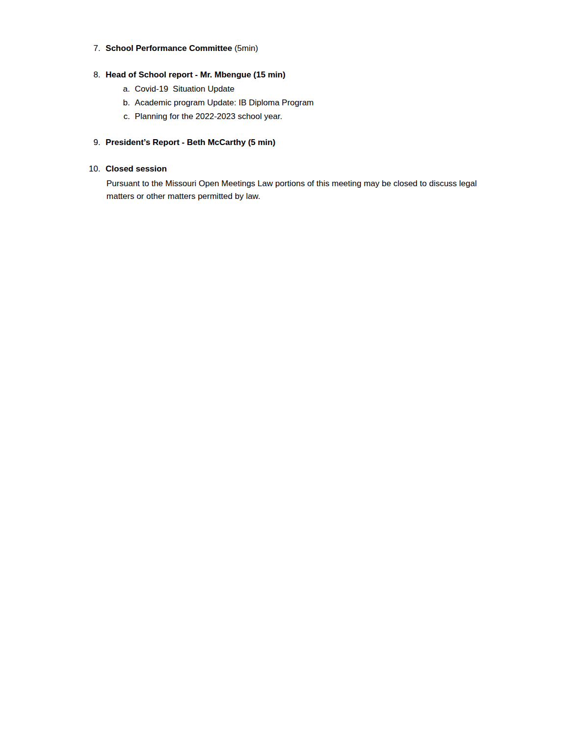School Performance Committee (5min)
Head of School report - Mr. Mbengue (15 min)
Covid-19 Situation Update
Academic program Update: IB Diploma Program
Planning for the 2022-2023 school year.
President’s Report - Beth McCarthy (5 min)
Closed session
Pursuant to the Missouri Open Meetings Law portions of this meeting may be closed to discuss legal matters or other matters permitted by law.